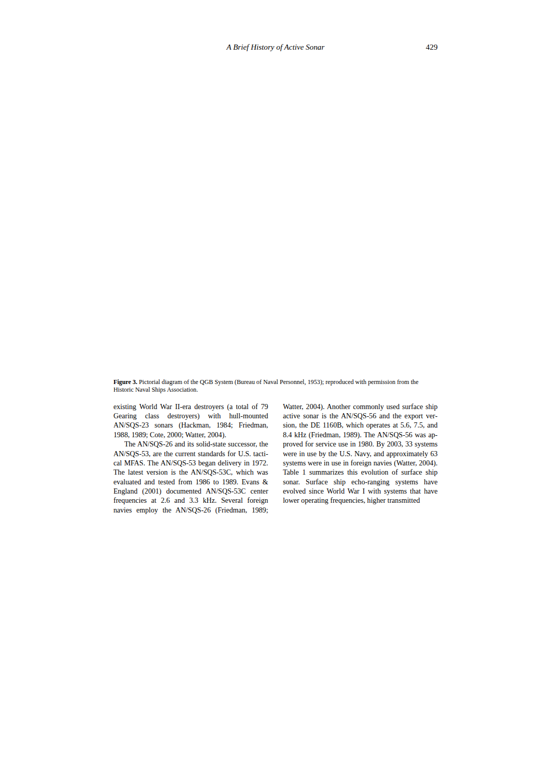A Brief History of Active Sonar 429
Figure 3. Pictorial diagram of the QGB System (Bureau of Naval Personnel, 1953); reproduced with permission from the Historic Naval Ships Association.
existing World War II-era destroyers (a total of 79 Gearing class destroyers) with hull-mounted AN/SQS-23 sonars (Hackman, 1984; Friedman, 1988, 1989; Cote, 2000; Watter, 2004).
The AN/SQS-26 and its solid-state successor, the AN/SQS-53, are the current standards for U.S. tactical MFAS. The AN/SQS-53 began delivery in 1972. The latest version is the AN/SQS-53C, which was evaluated and tested from 1986 to 1989. Evans & England (2001) documented AN/SQS-53C center frequencies at 2.6 and 3.3 kHz. Several foreign navies employ the AN/SQS-26 (Friedman, 1989; Watter, 2004). Another commonly used surface ship active sonar is the AN/SQS-56 and the export version, the DE 1160B, which operates at 5.6, 7.5, and 8.4 kHz (Friedman, 1989). The AN/SQS-56 was approved for service use in 1980. By 2003, 33 systems were in use by the U.S. Navy, and approximately 63 systems were in use in foreign navies (Watter, 2004). Table 1 summarizes this evolution of surface ship sonar. Surface ship echo-ranging systems have evolved since World War I with systems that have lower operating frequencies, higher transmitted